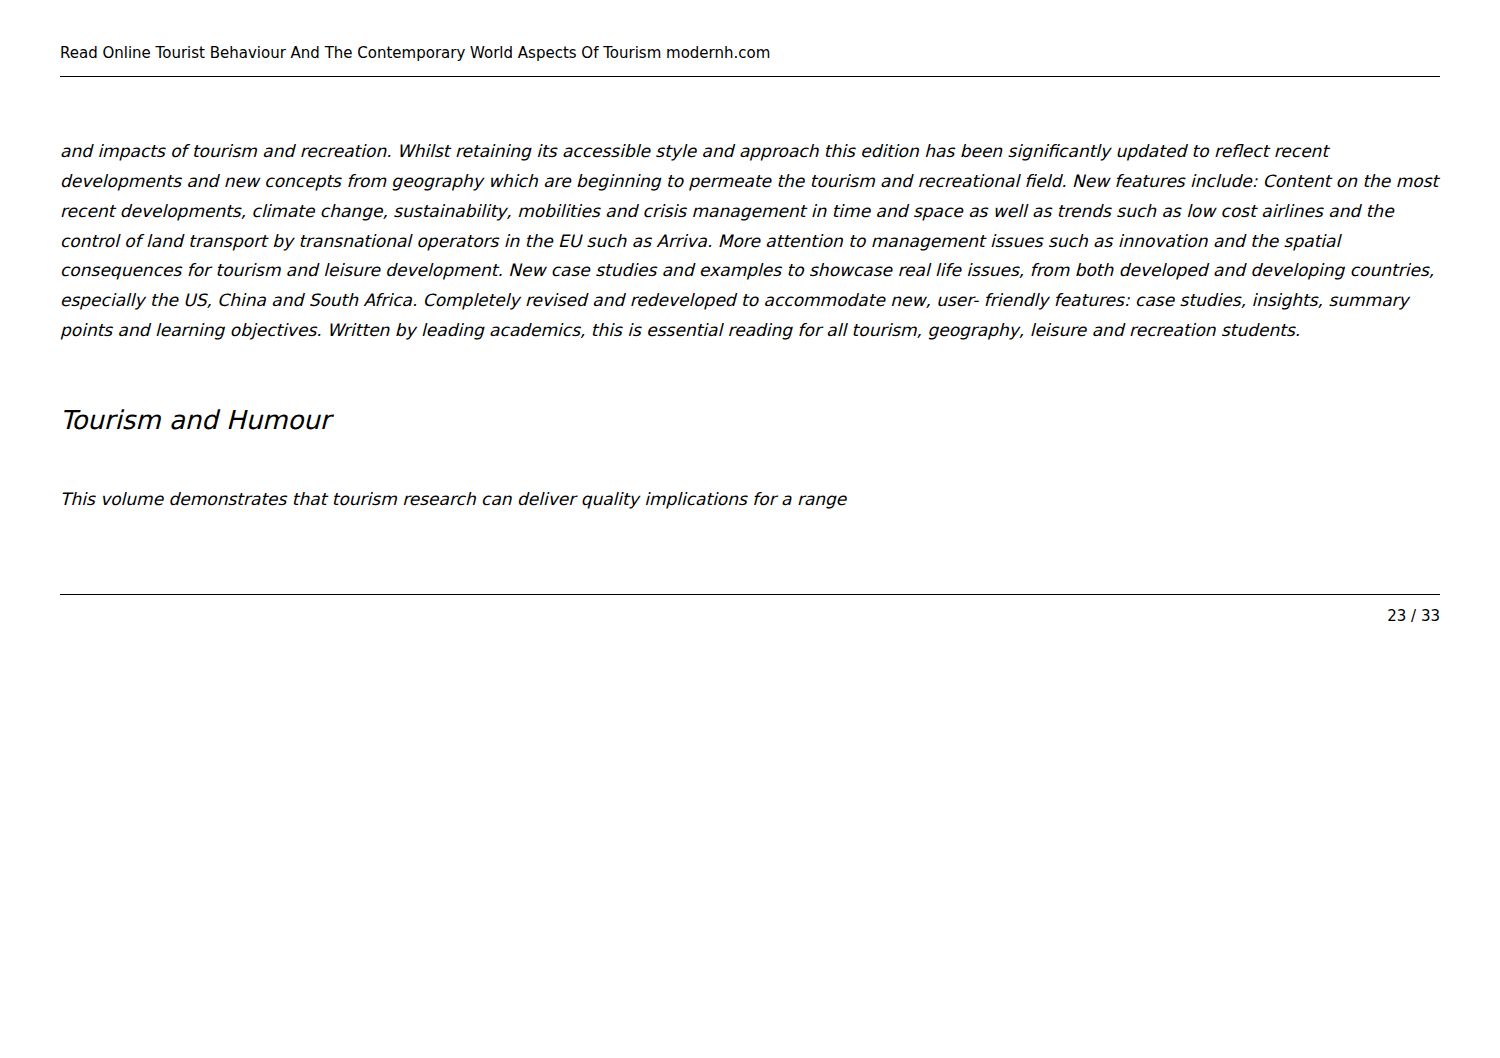Read Online Tourist Behaviour And The Contemporary World Aspects Of Tourism modernh.com
and impacts of tourism and recreation. Whilst retaining its accessible style and approach this edition has been significantly updated to reflect recent developments and new concepts from geography which are beginning to permeate the tourism and recreational field. New features include: Content on the most recent developments, climate change, sustainability, mobilities and crisis management in time and space as well as trends such as low cost airlines and the control of land transport by transnational operators in the EU such as Arriva. More attention to management issues such as innovation and the spatial consequences for tourism and leisure development. New case studies and examples to showcase real life issues, from both developed and developing countries, especially the US, China and South Africa. Completely revised and redeveloped to accommodate new, user- friendly features: case studies, insights, summary points and learning objectives. Written by leading academics, this is essential reading for all tourism, geography, leisure and recreation students.
Tourism and Humour
This volume demonstrates that tourism research can deliver quality implications for a range
23 / 33